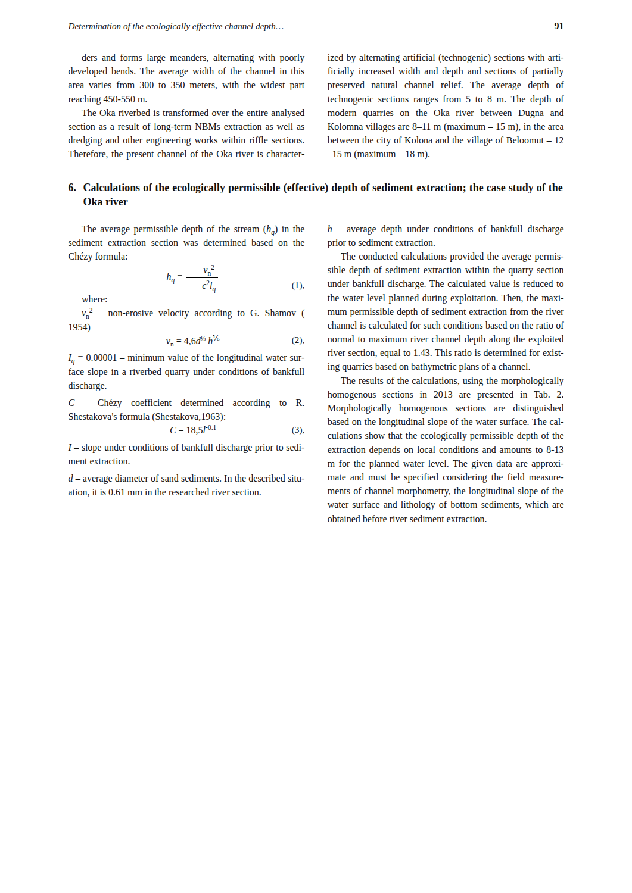Determination of the ecologically effective channel depth… 91
ders and forms large meanders, alternating with poorly developed bends. The average width of the channel in this area varies from 300 to 350 meters, with the widest part reaching 450-550 m.
The Oka riverbed is transformed over the entire analysed section as a result of long-term NBMs extraction as well as dredging and other engineering works within riffle sections. Therefore, the present channel of the Oka river is characterized by alternating artificial (technogenic) sections with artificially increased width and depth and sections of partially preserved natural channel relief. The average depth of technogenic sections ranges from 5 to 8 m. The depth of modern quarries on the Oka river between Dugna and Kolomna villages are 8–11 m (maximum – 15 m), in the area between the city of Kolona and the village of Beloomut – 12 –15 m (maximum – 18 m).
6. Calculations of the ecologically permissible (effective) depth of sediment extraction; the case study of the Oka river
The average permissible depth of the stream (hq) in the sediment extraction section was determined based on the Chézy formula:
hq = vn2 c2lq (1),
where:
vn2 – non-erosive velocity according to G. Shamov ( 1954)
vn = 4,6d⅓ h⅙ (2),
Iq = 0.00001 – minimum value of the longitudinal water surface slope in a riverbed quarry under conditions of bankfull discharge.
C – Chézy coefficient determined according to R. Shestakova's formula (Shestakova,1963):
C = 18,5l-0.1 (3),
I – slope under conditions of bankfull discharge prior to sediment extraction.
d – average diameter of sand sediments. In the described situation, it is 0.61 mm in the researched river section.
h – average depth under conditions of bankfull discharge prior to sediment extraction.
The conducted calculations provided the average permissible depth of sediment extraction within the quarry section under bankfull discharge. The calculated value is reduced to the water level planned during exploitation. Then, the maximum permissible depth of sediment extraction from the river channel is calculated for such conditions based on the ratio of normal to maximum river channel depth along the exploited river section, equal to 1.43. This ratio is determined for existing quarries based on bathymetric plans of a channel.
The results of the calculations, using the morphologically homogenous sections in 2013 are presented in Tab. 2. Morphologically homogenous sections are distinguished based on the longitudinal slope of the water surface. The calculations show that the ecologically permissible depth of the extraction depends on local conditions and amounts to 8-13 m for the planned water level. The given data are approximate and must be specified considering the field measurements of channel morphometry, the longitudinal slope of the water surface and lithology of bottom sediments, which are obtained before river sediment extraction.